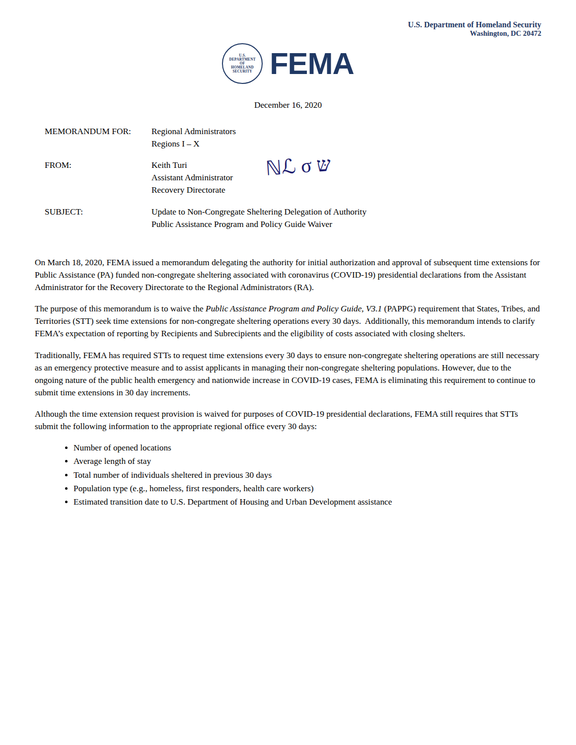U.S. Department of Homeland Security
Washington, DC 20472
U.S.
DEPARTMENT
OF
HOMELAND
SECURITY FEMA
December 16, 2020
| MEMORANDUM FOR: | Regional Administrators Regions I – X |
| FROM: | Keith Turi Assistant Administrator Recovery Directorate ℕℒ σ שּ |
| SUBJECT: | Update to Non-Congregate Sheltering Delegation of Authority Public Assistance Program and Policy Guide Waiver |
On March 18, 2020, FEMA issued a memorandum delegating the authority for initial authorization and approval of subsequent time extensions for Public Assistance (PA) funded non-congregate sheltering associated with coronavirus (COVID-19) presidential declarations from the Assistant Administrator for the Recovery Directorate to the Regional Administrators (RA).
The purpose of this memorandum is to waive the Public Assistance Program and Policy Guide, V3.1 (PAPPG) requirement that States, Tribes, and Territories (STT) seek time extensions for non-congregate sheltering operations every 30 days. Additionally, this memorandum intends to clarify FEMA’s expectation of reporting by Recipients and Subrecipients and the eligibility of costs associated with closing shelters.
Traditionally, FEMA has required STTs to request time extensions every 30 days to ensure non-congregate sheltering operations are still necessary as an emergency protective measure and to assist applicants in managing their non-congregate sheltering populations. However, due to the ongoing nature of the public health emergency and nationwide increase in COVID-19 cases, FEMA is eliminating this requirement to continue to submit time extensions in 30 day increments.
Although the time extension request provision is waived for purposes of COVID-19 presidential declarations, FEMA still requires that STTs submit the following information to the appropriate regional office every 30 days:
Number of opened locations
Average length of stay
Total number of individuals sheltered in previous 30 days
Population type (e.g., homeless, first responders, health care workers)
Estimated transition date to U.S. Department of Housing and Urban Development assistance